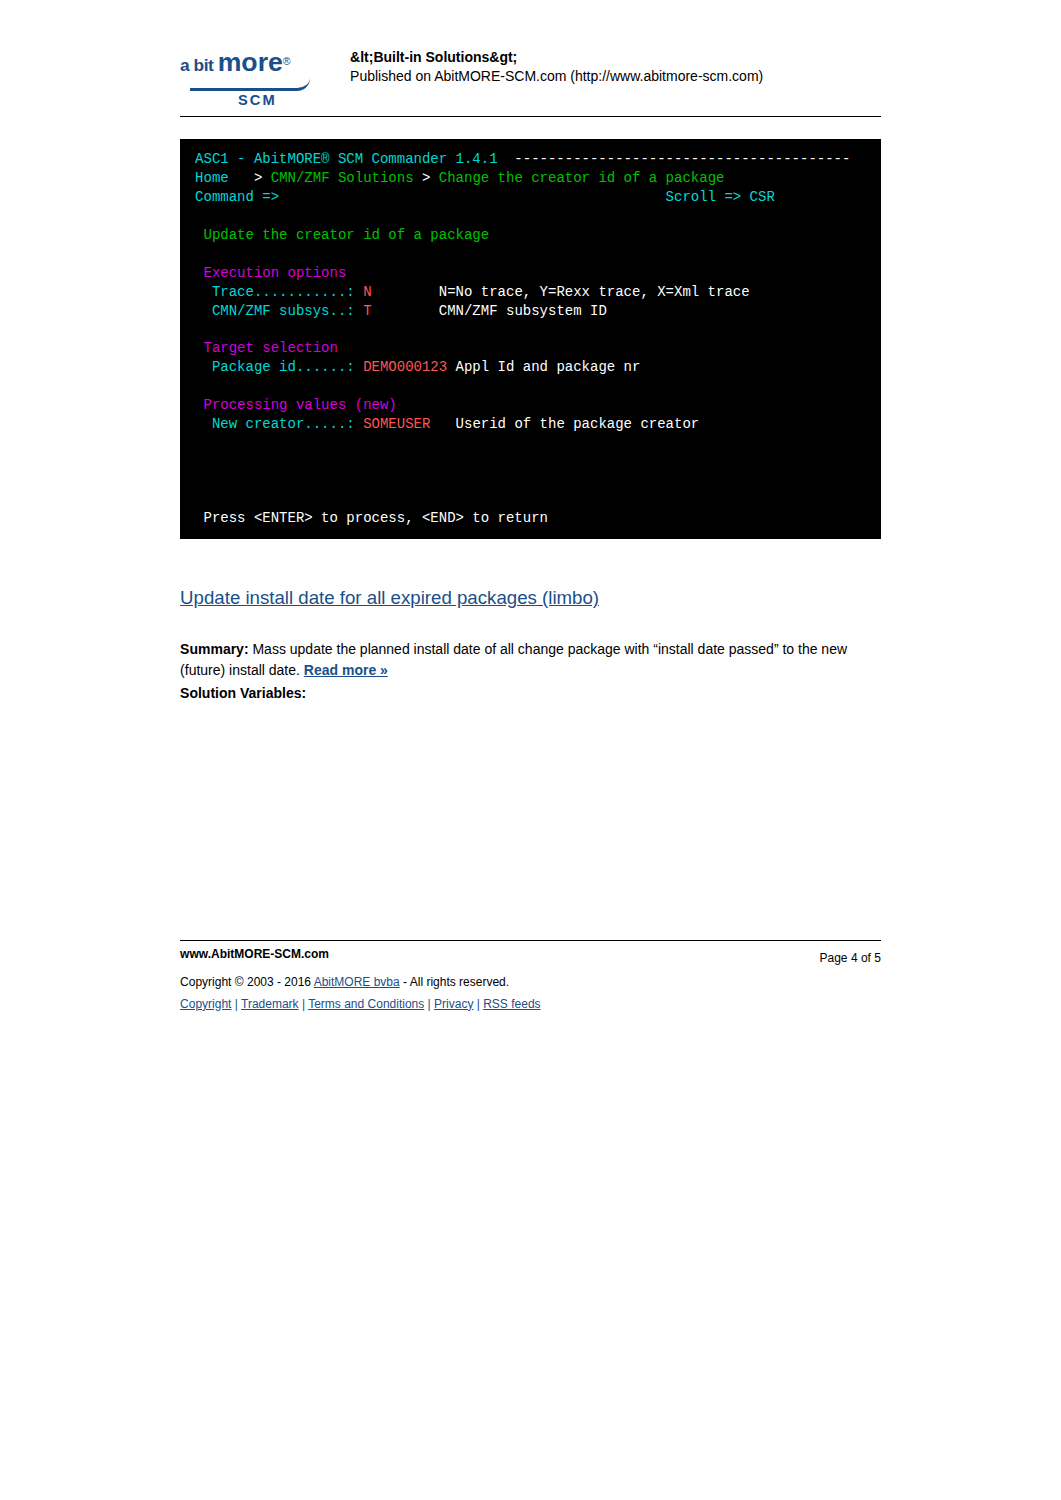a bit more® SCM
&lt;Built-in Solutions&gt;
Published on AbitMORE-SCM.com (http://www.abitmore-scm.com)
ASC1 - AbitMORE® SCM Commander 1.4.1  ----------------------------------------
Home   > CMN/ZMF Solutions > Change the creator id of a package
Command =>                                              Scroll => CSR

 Update the creator id of a package

 Execution options
  Trace...........: N        N=No trace, Y=Rexx trace, X=Xml trace
  CMN/ZMF subsys..: T        CMN/ZMF subsystem ID

 Target selection
  Package id......: DEMO000123 Appl Id and package nr

 Processing values (new)
  New creator.....: SOMEUSER   Userid of the package creator




 Press <ENTER> to process, <END> to return
Update install date for all expired packages (limbo)
Summary: Mass update the planned install date of all change package with “install date passed” to the new (future) install date. Read more »
Solution Variables:
www.AbitMORE-SCM.com
Page 4 of 5
Copyright © 2003 - 2016 AbitMORE bvba - All rights reserved.
Copyright | Trademark | Terms and Conditions | Privacy | RSS feeds